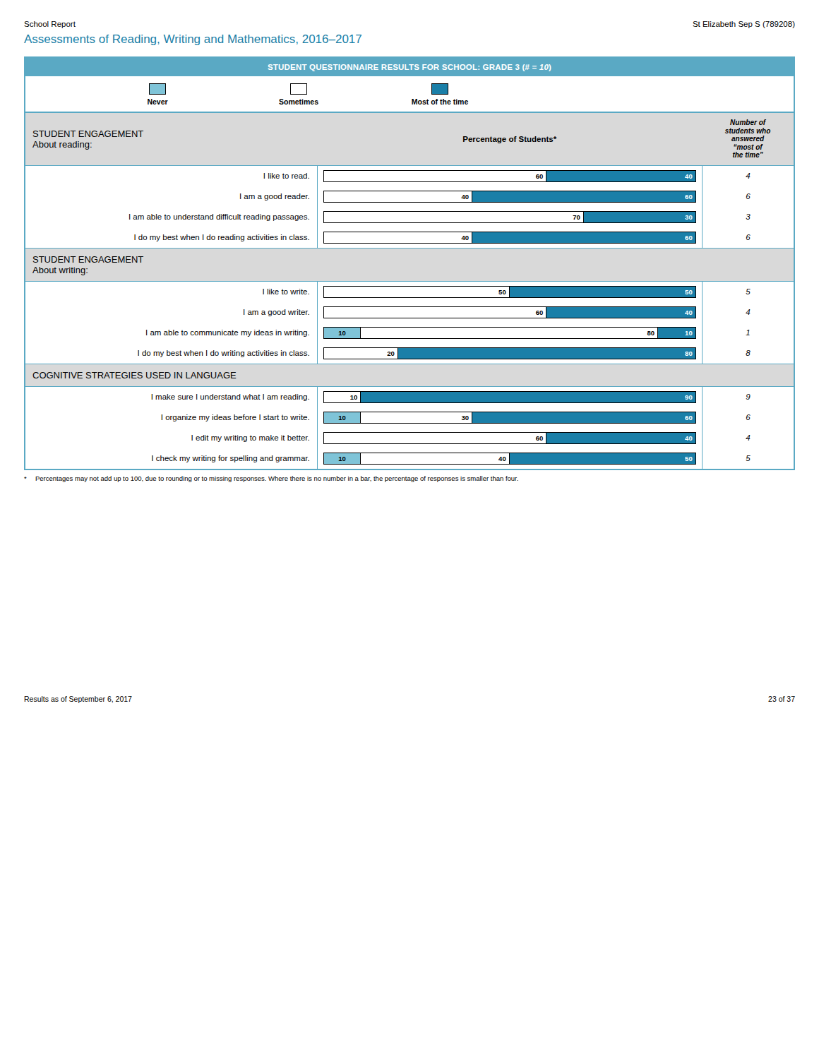School Report
St Elizabeth Sep S (789208)
Assessments of Reading, Writing and Mathematics, 2016–2017
| STUDENT QUESTIONNAIRE RESULTS FOR SCHOOL: GRADE 3 (# = 10 ) |
| Never Sometimes Most of the time |
| STUDENT ENGAGEMENT About reading: | Percentage of Students* | Number of students who answered “most of the time” |
| I like to read. | 60 40 | 4 |
| I am a good reader. | 40 60 | 6 |
| I am able to understand difficult reading passages. | 70 30 | 3 |
| I do my best when I do reading activities in class. | 40 60 | 6 |
| STUDENT ENGAGEMENT About writing: |
| I like to write. | 50 50 | 5 |
| I am a good writer. | 60 40 | 4 |
| I am able to communicate my ideas in writing. | 10 80 10 | 1 |
| I do my best when I do writing activities in class. | 20 80 | 8 |
| COGNITIVE STRATEGIES USED IN LANGUAGE |
| I make sure I understand what I am reading. | 10 90 | 9 |
| I organize my ideas before I start to write. | 10 30 60 | 6 |
| I edit my writing to make it better. | 60 40 | 4 |
| I check my writing for spelling and grammar. | 10 40 50 | 5 |
*
Percentages may not add up to 100, due to rounding or to missing responses. Where there is no number in a bar, the percentage of responses is smaller than four.
Results as of September 6, 2017
23 of 37